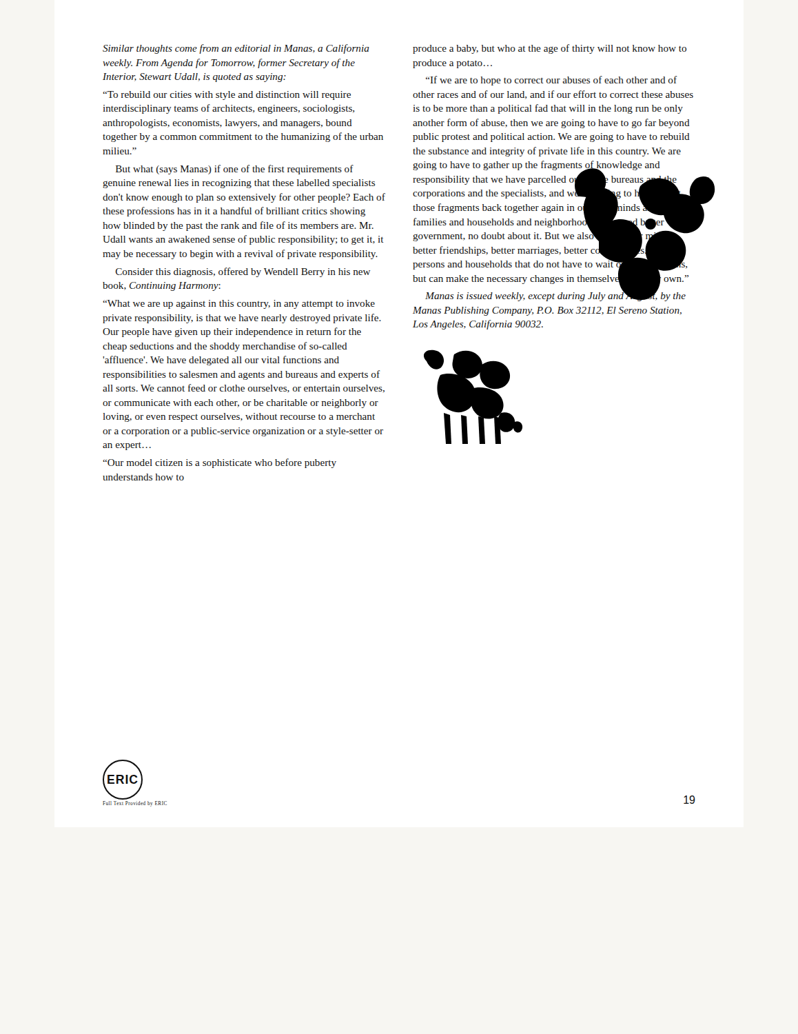Similar thoughts come from an editorial in Manas, a California weekly. From Agenda for Tomorrow, former Secretary of the Interior, Stewart Udall, is quoted as saying:
“To rebuild our cities with style and distinction will require interdisciplinary teams of architects, engineers, sociologists, anthropologists, economists, lawyers, and managers, bound together by a common commitment to the humanizing of the urban milieu.”
But what (says Manas) if one of the first requirements of genuine renewal lies in recognizing that these labelled specialists don't know enough to plan so extensively for other people? Each of these professions has in it a handful of brilliant critics showing how blinded by the past the rank and file of its members are. Mr. Udall wants an awakened sense of public responsibility; to get it, it may be necessary to begin with a revival of private responsibility.
Consider this diagnosis, offered by Wendell Berry in his new book, Continuing Harmony:
“What we are up against in this country, in any attempt to invoke private responsibility, is that we have nearly destroyed private life. Our people have given up their independence in return for the cheap seductions and the shoddy merchandise of so-called 'affluence'. We have delegated all our vital functions and responsibilities to salesmen and agents and bureaus and experts of all sorts. We cannot feed or clothe ourselves, or entertain ourselves, or communicate with each other, or be charitable or neighborly or loving, or even respect ourselves, without recourse to a merchant or a corporation or a public-service organization or a style-setter or an expert…
“Our model citizen is a sophisticate who before puberty understands how to
produce a baby, but who at the age of thirty will not know how to produce a potato…
“If we are to hope to correct our abuses of each other and of other races and of our land, and if our effort to correct these abuses is to be more than a political fad that will in the long run be only another form of abuse, then we are going to have to go far beyond public protest and political action. We are going to have to rebuild the substance and integrity of private life in this country. We are going to have to gather up the fragments of knowledge and responsibility that we have parcelled out to the bureaus and the corporations and the specialists, and we are going to have to put those fragments back together again in our own minds and in our families and households and neighborhoods. We need better government, no doubt about it. But we also need better minds, better friendships, better marriages, better communities. We need persons and households that do not have to wait on organizations, but can make the necessary changes in themselves, on their own.”
Manas is issued weekly, except during July and August, by the Manas Publishing Company, P.O. Box 32112, El Sereno Station, Los Angeles, California 90032.
ERIC
Full Text Provided by ERIC
19